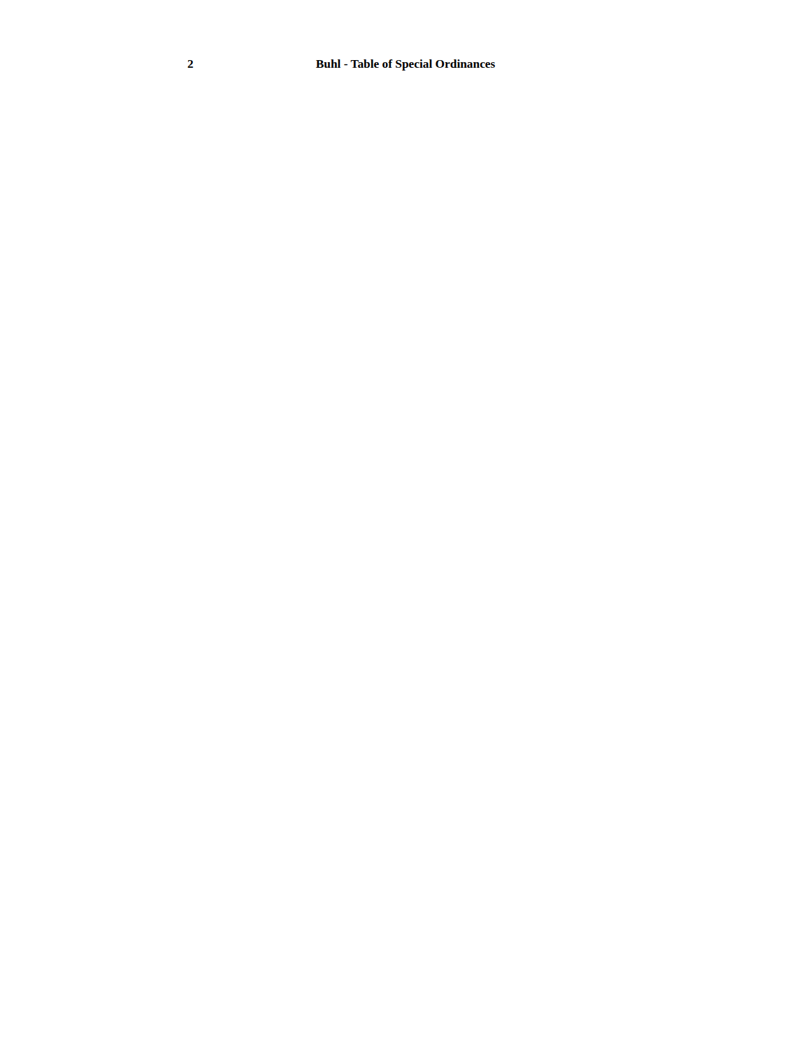2 Buhl - Table of Special Ordinances